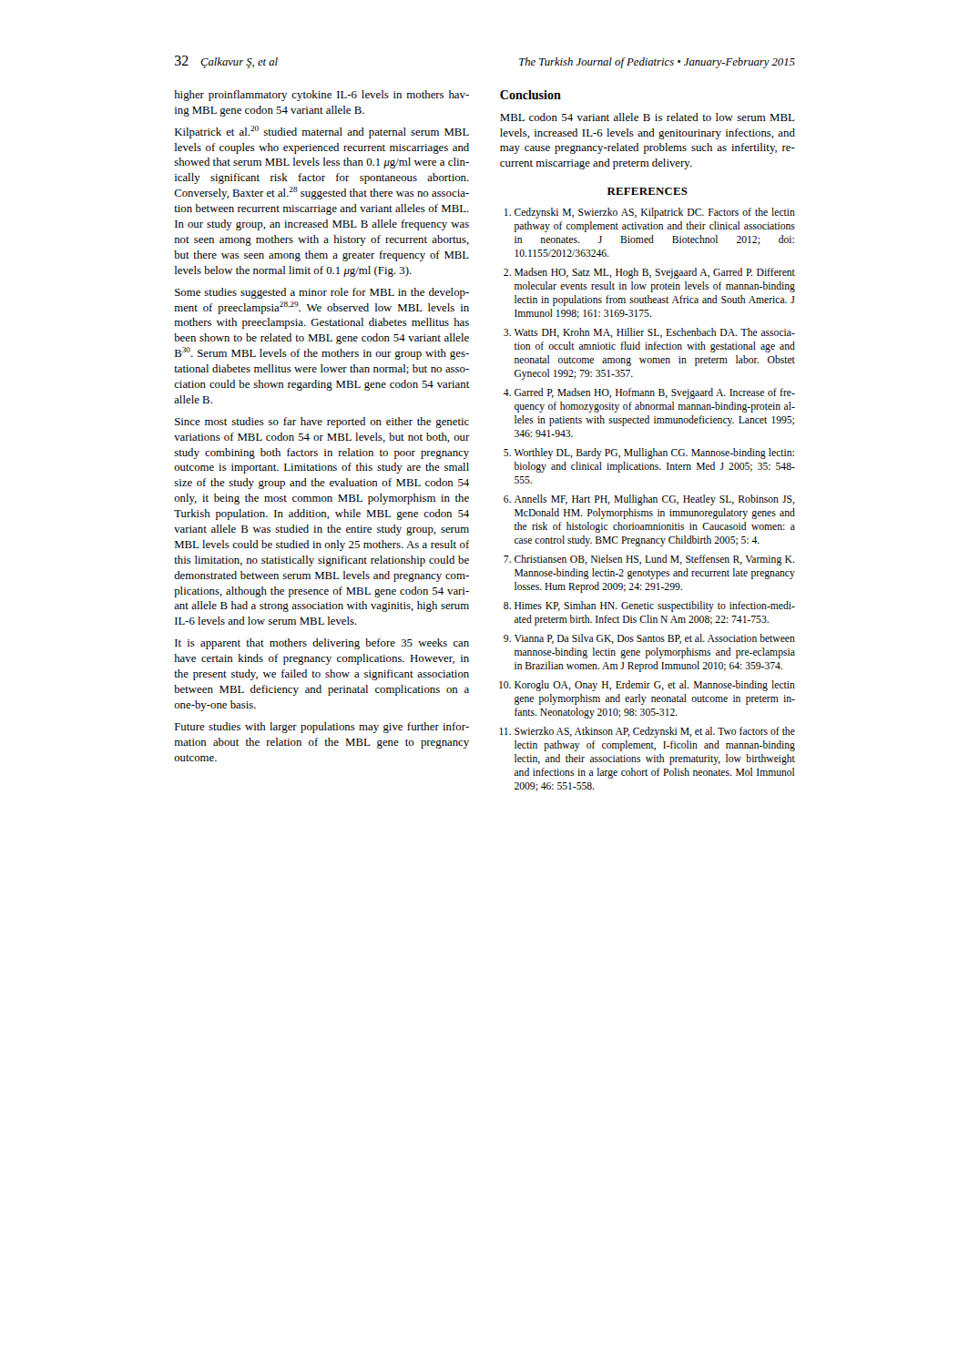32 Çalkavur Ş, et al
The Turkish Journal of Pediatrics • January-February 2015
higher proinflammatory cytokine IL-6 levels in mothers having MBL gene codon 54 variant allele B.
Kilpatrick et al.20 studied maternal and paternal serum MBL levels of couples who experienced recurrent miscarriages and showed that serum MBL levels less than 0.1 μg/ml were a clinically significant risk factor for spontaneous abortion. Conversely, Baxter et al.28 suggested that there was no association between recurrent miscarriage and variant alleles of MBL. In our study group, an increased MBL B allele frequency was not seen among mothers with a history of recurrent abortus, but there was seen among them a greater frequency of MBL levels below the normal limit of 0.1 μg/ml (Fig. 3).
Some studies suggested a minor role for MBL in the development of preeclampsia28,29. We observed low MBL levels in mothers with preeclampsia. Gestational diabetes mellitus has been shown to be related to MBL gene codon 54 variant allele B30. Serum MBL levels of the mothers in our group with gestational diabetes mellitus were lower than normal; but no association could be shown regarding MBL gene codon 54 variant allele B.
Since most studies so far have reported on either the genetic variations of MBL codon 54 or MBL levels, but not both, our study combining both factors in relation to poor pregnancy outcome is important. Limitations of this study are the small size of the study group and the evaluation of MBL codon 54 only, it being the most common MBL polymorphism in the Turkish population. In addition, while MBL gene codon 54 variant allele B was studied in the entire study group, serum MBL levels could be studied in only 25 mothers. As a result of this limitation, no statistically significant relationship could be demonstrated between serum MBL levels and pregnancy complications, although the presence of MBL gene codon 54 variant allele B had a strong association with vaginitis, high serum IL-6 levels and low serum MBL levels.
It is apparent that mothers delivering before 35 weeks can have certain kinds of pregnancy complications. However, in the present study, we failed to show a significant association between MBL deficiency and perinatal complications on a one-by-one basis.
Future studies with larger populations may give further information about the relation of the MBL gene to pregnancy outcome.
Conclusion
MBL codon 54 variant allele B is related to low serum MBL levels, increased IL-6 levels and genitourinary infections, and may cause pregnancy-related problems such as infertility, recurrent miscarriage and preterm delivery.
REFERENCES
Cedzynski M, Swierzko AS, Kilpatrick DC. Factors of the lectin pathway of complement activation and their clinical associations in neonates. J Biomed Biotechnol 2012; doi: 10.1155/2012/363246.
Madsen HO, Satz ML, Hogh B, Svejgaard A, Garred P. Different molecular events result in low protein levels of mannan-binding lectin in populations from southeast Africa and South America. J Immunol 1998; 161: 3169-3175.
Watts DH, Krohn MA, Hillier SL, Eschenbach DA. The association of occult amniotic fluid infection with gestational age and neonatal outcome among women in preterm labor. Obstet Gynecol 1992; 79: 351-357.
Garred P, Madsen HO, Hofmann B, Svejgaard A. Increase of frequency of homozygosity of abnormal mannan-binding-protein alleles in patients with suspected immunodeficiency. Lancet 1995; 346: 941-943.
Worthley DL, Bardy PG, Mullighan CG. Mannose-binding lectin: biology and clinical implications. Intern Med J 2005; 35: 548-555.
Annells MF, Hart PH, Mullighan CG, Heatley SL, Robinson JS, McDonald HM. Polymorphisms in immunoregulatory genes and the risk of histologic chorioamnionitis in Caucasoid women: a case control study. BMC Pregnancy Childbirth 2005; 5: 4.
Christiansen OB, Nielsen HS, Lund M, Steffensen R, Varming K. Mannose-binding lectin-2 genotypes and recurrent late pregnancy losses. Hum Reprod 2009; 24: 291-299.
Himes KP, Simhan HN. Genetic suspectibility to infection-mediated preterm birth. Infect Dis Clin N Am 2008; 22: 741-753.
Vianna P, Da Silva GK, Dos Santos BP, et al. Association between mannose-binding lectin gene polymorphisms and pre-eclampsia in Brazilian women. Am J Reprod Immunol 2010; 64: 359-374.
Koroglu OA, Onay H, Erdemir G, et al. Mannose-binding lectin gene polymorphism and early neonatal outcome in preterm infants. Neonatology 2010; 98: 305-312.
Swierzko AS, Atkinson AP, Cedzynski M, et al. Two factors of the lectin pathway of complement, I-ficolin and mannan-binding lectin, and their associations with prematurity, low birthweight and infections in a large cohort of Polish neonates. Mol Immunol 2009; 46: 551-558.